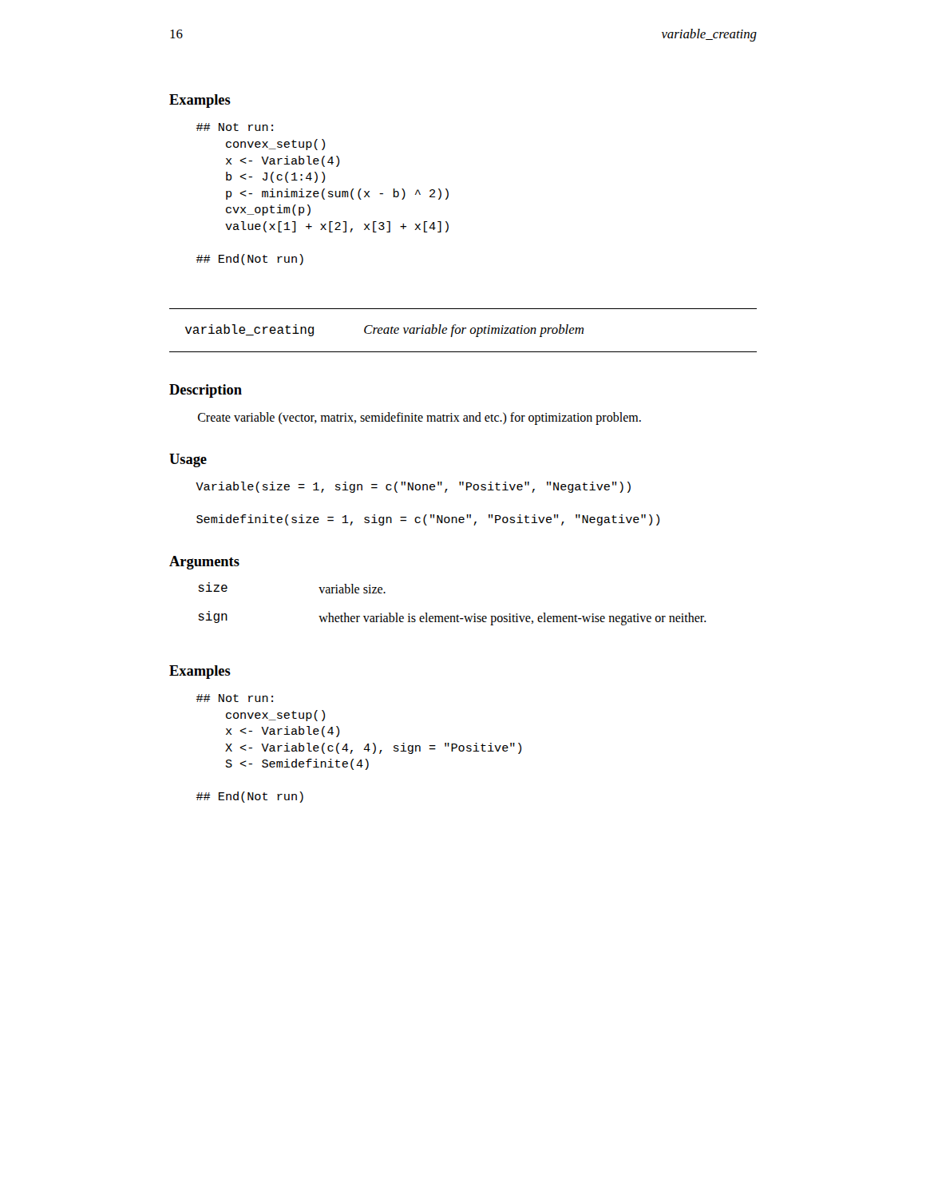16 variable_creating
Examples
## Not run: 
    convex_setup()
    x <- Variable(4)
    b <- J(c(1:4))
    p <- minimize(sum((x - b) ^ 2))
    cvx_optim(p)
    value(x[1] + x[2], x[3] + x[4])

## End(Not run)
variable_creating Create variable for optimization problem
Description
Create variable (vector, matrix, semidefinite matrix and etc.) for optimization problem.
Usage
Variable(size = 1, sign = c("None", "Positive", "Negative"))

Semidefinite(size = 1, sign = c("None", "Positive", "Negative"))
Arguments
size
variable size.
sign
whether variable is element-wise positive, element-wise negative or neither.
Examples
## Not run: 
    convex_setup()
    x <- Variable(4)
    X <- Variable(c(4, 4), sign = "Positive")
    S <- Semidefinite(4)

## End(Not run)